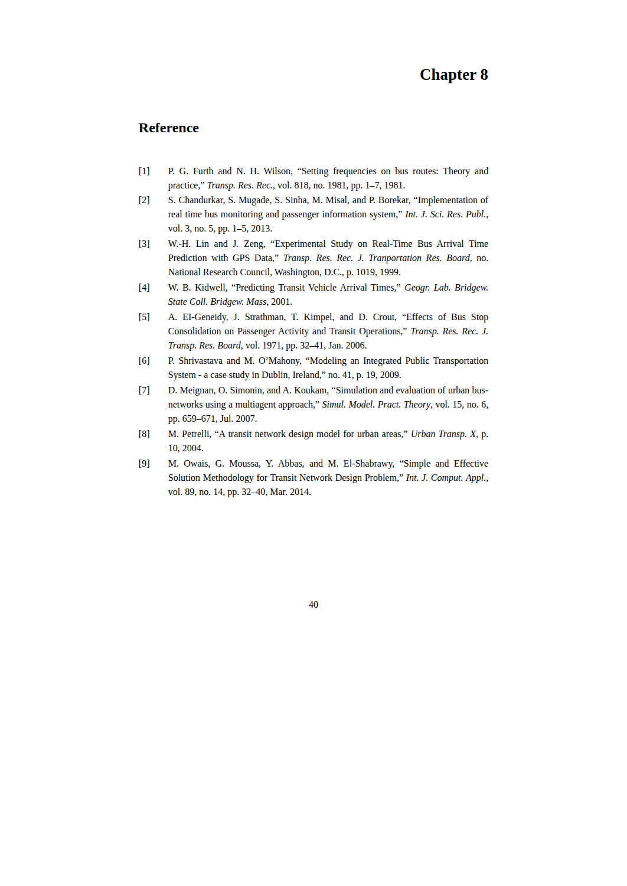Chapter 8
Reference
[1] P. G. Furth and N. H. Wilson, “Setting frequencies on bus routes: Theory and practice,” Transp. Res. Rec., vol. 818, no. 1981, pp. 1–7, 1981.
[2] S. Chandurkar, S. Mugade, S. Sinha, M. Misal, and P. Borekar, “Implementation of real time bus monitoring and passenger information system,” Int. J. Sci. Res. Publ., vol. 3, no. 5, pp. 1–5, 2013.
[3] W.-H. Lin and J. Zeng, “Experimental Study on Real-Time Bus Arrival Time Prediction with GPS Data,” Transp. Res. Rec. J. Tranportation Res. Board, no. National Research Council, Washington, D.C., p. 1019, 1999.
[4] W. B. Kidwell, “Predicting Transit Vehicle Arrival Times,” Geogr. Lab. Bridgew. State Coll. Bridgew. Mass, 2001.
[5] A. EI-Geneidy, J. Strathman, T. Kimpel, and D. Crout, “Effects of Bus Stop Consolidation on Passenger Activity and Transit Operations,” Transp. Res. Rec. J. Transp. Res. Board, vol. 1971, pp. 32–41, Jan. 2006.
[6] P. Shrivastava and M. O’Mahony, “Modeling an Integrated Public Transportation System - a case study in Dublin, Ireland,” no. 41, p. 19, 2009.
[7] D. Meignan, O. Simonin, and A. Koukam, “Simulation and evaluation of urban bus-networks using a multiagent approach,” Simul. Model. Pract. Theory, vol. 15, no. 6, pp. 659–671, Jul. 2007.
[8] M. Petrelli, “A transit network design model for urban areas,” Urban Transp. X, p. 10, 2004.
[9] M. Owais, G. Moussa, Y. Abbas, and M. El-Shabrawy, “Simple and Effective Solution Methodology for Transit Network Design Problem,” Int. J. Comput. Appl., vol. 89, no. 14, pp. 32–40, Mar. 2014.
40